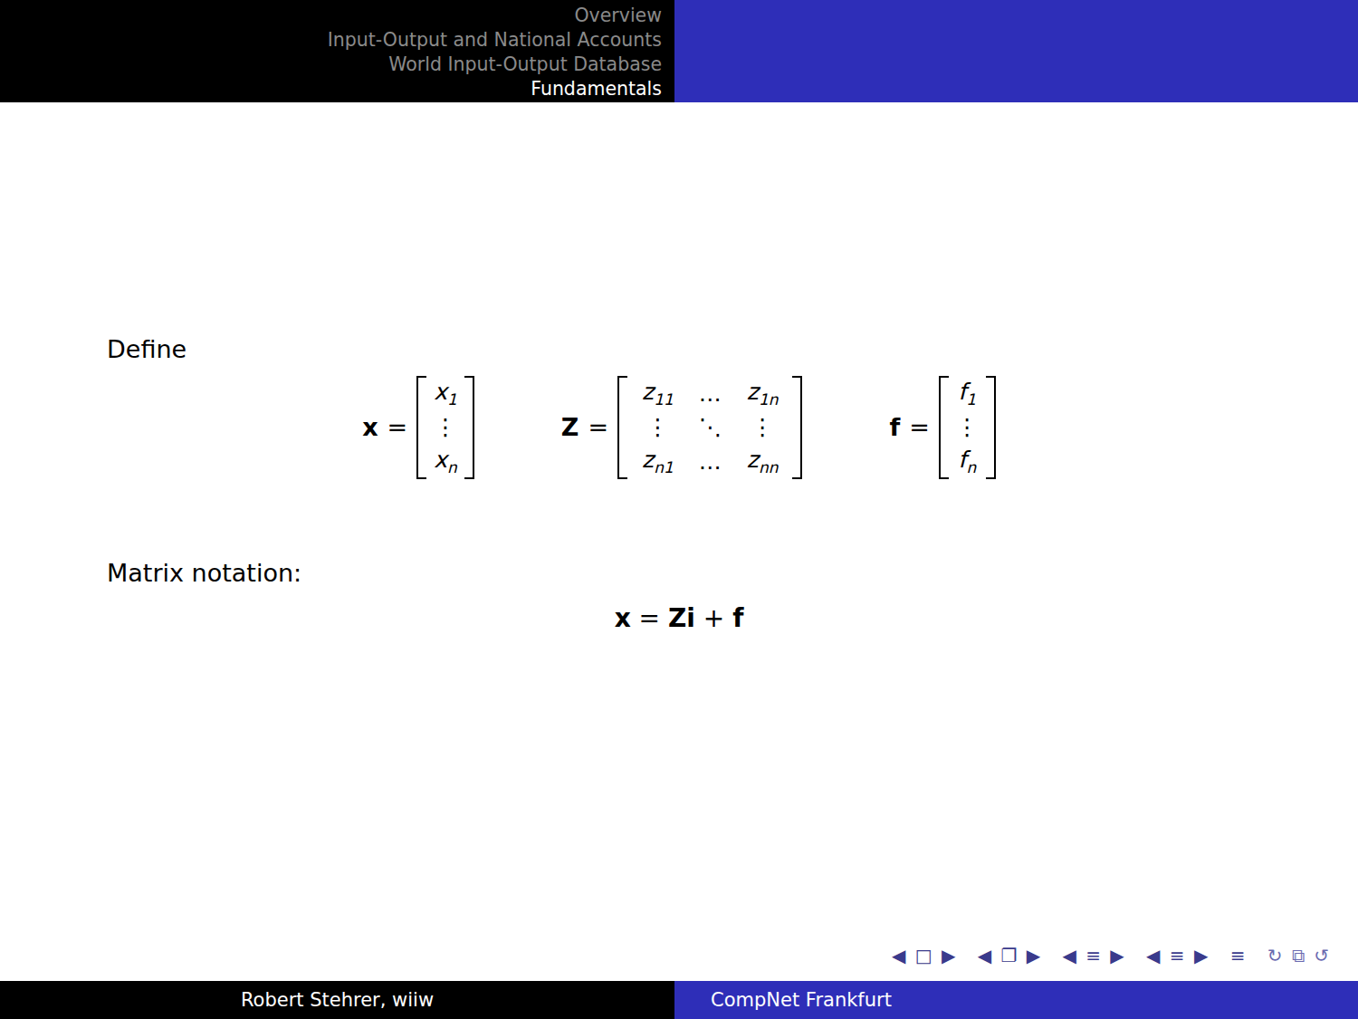Overview
Input-Output and National Accounts
World Input-Output Database
Fundamentals
Define
x=
| x 1 |
| ⋮ |
| x n |
Z=
| z 11 | … | z 1n |
| ⋮ | ⋱ | ⋮ |
| z n1 | … | z nn |
f=
| f 1 |
| ⋮ |
| f n |
Matrix notation:
x = Zi + f
◀ □ ▶ ◀ ❐ ▶ ◀ ≡ ▶ ◀ ≡ ▶ ≡ ↻ ⧉ ↺
Robert Stehrer, wiiw
CompNet Frankfurt